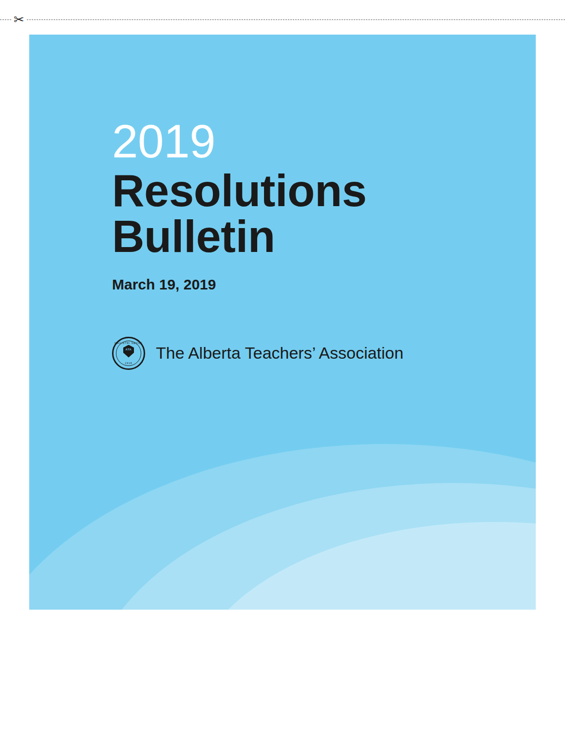✂
2019 Resolutions
Bulletin
March 19, 2019
MAGISTRI NEQUE 1918
The Alberta Teachers’ Association